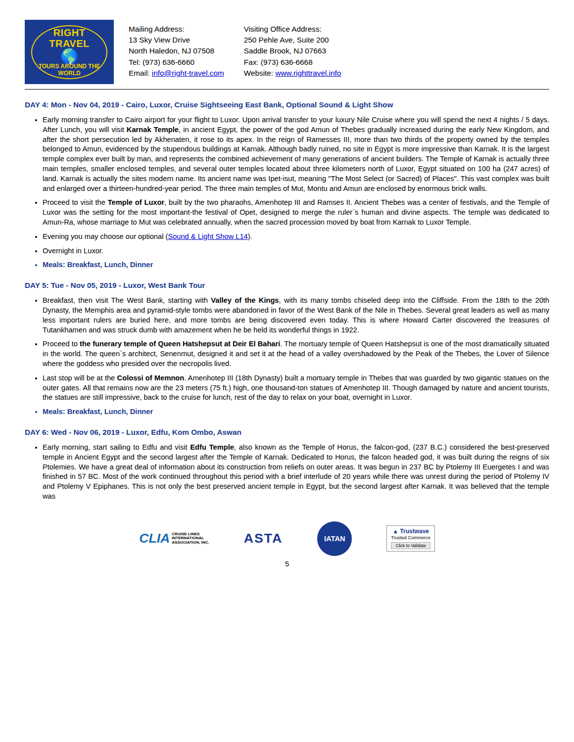RIGHT TRAVEL
🌎
TOURS AROUND THE WORLD
Mailing Address:
13 Sky View Drive
North Haledon, NJ 07508
Tel: (973) 636-6660
Email: info@right-travel.com
Visiting Office Address:
250 Pehle Ave, Suite 200
Saddle Brook, NJ 07663
Fax: (973) 636-6668
Website: www.righttravel.info
DAY 4: Mon - Nov 04, 2019 - Cairo, Luxor, Cruise Sightseeing East Bank, Optional Sound & Light Show
Early morning transfer to Cairo airport for your flight to Luxor. Upon arrival transfer to your luxury Nile Cruise where you will spend the next 4 nights / 5 days. After Lunch, you will visit Karnak Temple, in ancient Egypt, the power of the god Amun of Thebes gradually increased during the early New Kingdom, and after the short persecution led by Akhenaten, it rose to its apex. In the reign of Ramesses III, more than two thirds of the property owned by the temples belonged to Amun, evidenced by the stupendous buildings at Karnak. Although badly ruined, no site in Egypt is more impressive than Karnak. It is the largest temple complex ever built by man, and represents the combined achievement of many generations of ancient builders. The Temple of Karnak is actually three main temples, smaller enclosed temples, and several outer temples located about three kilometers north of Luxor, Egypt situated on 100 ha (247 acres) of land. Karnak is actually the sites modern name. Its ancient name was Ipet-isut, meaning "The Most Select (or Sacred) of Places". This vast complex was built and enlarged over a thirteen-hundred-year period. The three main temples of Mut, Montu and Amun are enclosed by enormous brick walls.
Proceed to visit the Temple of Luxor, built by the two pharaohs, Amenhotep III and Ramses II. Ancient Thebes was a center of festivals, and the Temple of Luxor was the setting for the most important-the festival of Opet, designed to merge the ruler`s human and divine aspects. The temple was dedicated to Amun-Ra, whose marriage to Mut was celebrated annually, when the sacred procession moved by boat from Karnak to Luxor Temple.
Evening you may choose our optional (Sound & Light Show L14).
Overnight in Luxor.
Meals: Breakfast, Lunch, Dinner
DAY 5: Tue - Nov 05, 2019 - Luxor, West Bank Tour
Breakfast, then visit The West Bank, starting with Valley of the Kings, with its many tombs chiseled deep into the Cliffside. From the 18th to the 20th Dynasty, the Memphis area and pyramid-style tombs were abandoned in favor of the West Bank of the Nile in Thebes. Several great leaders as well as many less important rulers are buried here, and more tombs are being discovered even today. This is where Howard Carter discovered the treasures of Tutankhamen and was struck dumb with amazement when he be held its wonderful things in 1922.
Proceed to the funerary temple of Queen Hatshepsut at Deir El Bahari. The mortuary temple of Queen Hatshepsut is one of the most dramatically situated in the world. The queen`s architect, Senenmut, designed it and set it at the head of a valley overshadowed by the Peak of the Thebes, the Lover of Silence where the goddess who presided over the necropolis lived.
Last stop will be at the Colossi of Memnon. Amenhotep III (18th Dynasty) built a mortuary temple in Thebes that was guarded by two gigantic statues on the outer gates. All that remains now are the 23 meters (75 ft.) high, one thousand-ton statues of Amenhotep III. Though damaged by nature and ancient tourists, the statues are still impressive, back to the cruise for lunch, rest of the day to relax on your boat, overnight in Luxor.
Meals: Breakfast, Lunch, Dinner
DAY 6: Wed - Nov 06, 2019 - Luxor, Edfu, Kom Ombo, Aswan
Early morning, start sailing to Edfu and visit Edfu Temple, also known as the Temple of Horus, the falcon-god, (237 B.C.) considered the best-preserved temple in Ancient Egypt and the second largest after the Temple of Karnak. Dedicated to Horus, the falcon headed god, it was built during the reigns of six Ptolemies. We have a great deal of information about its construction from reliefs on outer areas. It was begun in 237 BC by Ptolemy III Euergetes I and was finished in 57 BC. Most of the work continued throughout this period with a brief interlude of 20 years while there was unrest during the period of Ptolemy IV and Ptolemy V Epiphanes. This is not only the best preserved ancient temple in Egypt, but the second largest after Karnak. It was believed that the temple was
CLIA
CRUISE LINES
INTERNATIONAL
ASSOCIATION, INC.
ASTA
IATAN
▲ Trustwave
Trusted Commerce
Click to Validate
5